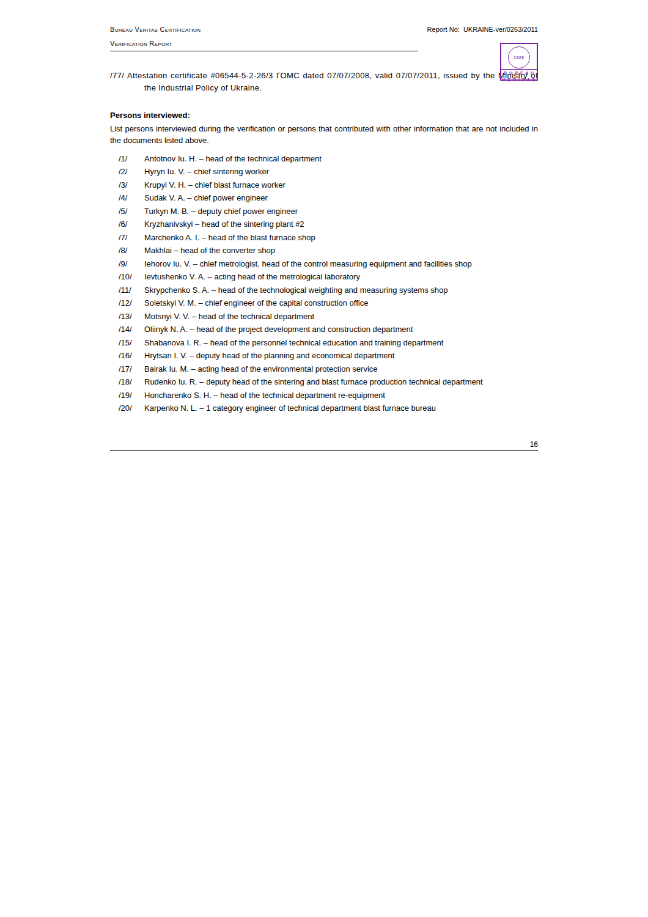Bureau Veritas Certification
Report No: UKRAINE-ver/0263/2011
Verification Report
1828
B U R E A U
V E R I T A S
/77/ Attestation certificate #06544-5-2-26/3 ГОМС dated 07/07/2008, valid 07/07/2011, issued by the Ministry of the Industrial Policy of Ukraine.
Persons interviewed:
List persons interviewed during the verification or persons that contributed with other information that are not included in the documents listed above.
/1/Antotnov Iu. H. – head of the technical department
/2/Hyryn Iu. V. – chief sintering worker
/3/Krupyi V. H. – chief blast furnace worker
/4/Sudak V. A. – chief power engineer
/5/Turkyn M. B. – deputy chief power engineer
/6/Kryzhanivskyi – head of the sintering plant #2
/7/Marchenko A. I. – head of the blast furnace shop
/8/Makhlai – head of the converter shop
/9/Iehorov Iu. V. – chief metrologist, head of the control measuring equipment and facilities shop
/10/Ievtushenko V. A. – acting head of the metrological laboratory
/11/Skrypchenko S. A. – head of the technological weighting and measuring systems shop
/12/Soletskyi V. M. – chief engineer of the capital construction office
/13/Motsnyi V. V. – head of the technical department
/14/Oliinyk N. A. – head of the project development and construction department
/15/Shabanova I. R. – head of the personnel technical education and training department
/16/Hrytsan I. V. – deputy head of the planning and economical department
/17/Bairak Iu. M. – acting head of the environmental protection service
/18/Rudenko Iu. R. – deputy head of the sintering and blast furnace production technical department
/19/Honcharenko S. H. – head of the technical department re-equipment
/20/Karpenko N. L. – 1 category engineer of technical department blast furnace bureau
16